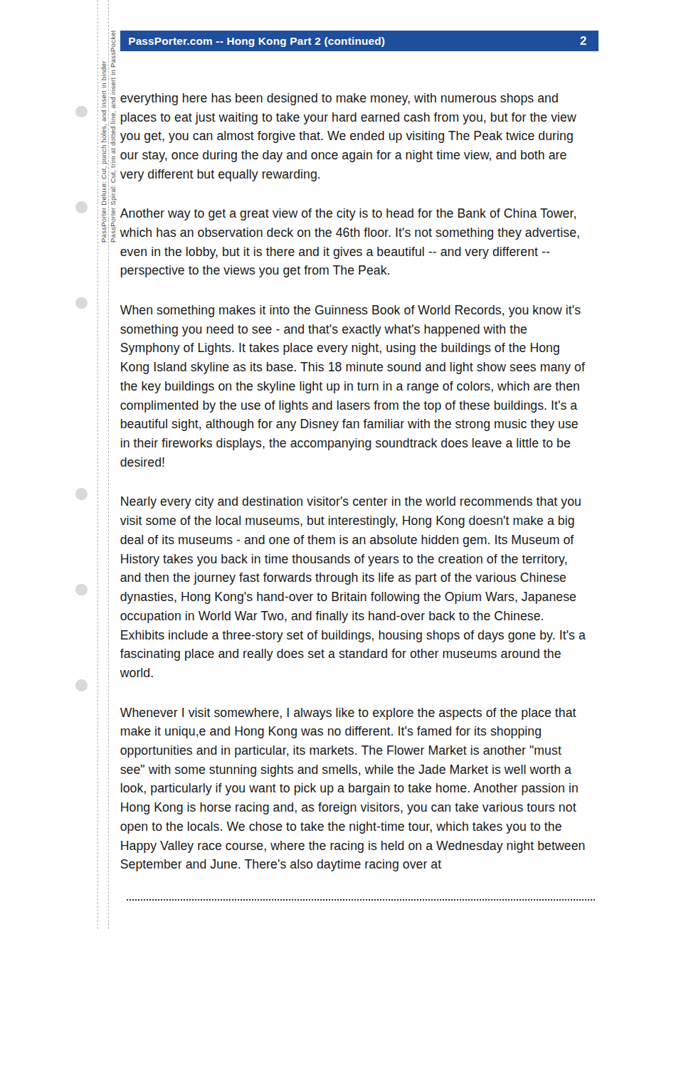PassPorter Deluxe: Cut, punch holes, and insert in binder PassPorter Spiral: Cut, trim at dotted line, and insert in PassPocket
PassPorter.com -- Hong Kong Part 2 (continued)
2
everything here has been designed to make money, with numerous shops and places to eat just waiting to take your hard earned cash from you, but for the view you get, you can almost forgive that. We ended up visiting The Peak twice during our stay, once during the day and once again for a night time view, and both are very different but equally rewarding.
Another way to get a great view of the city is to head for the Bank of China Tower, which has an observation deck on the 46th floor. It's not something they advertise, even in the lobby, but it is there and it gives a beautiful -- and very different -- perspective to the views you get from The Peak.
When something makes it into the Guinness Book of World Records, you know it's something you need to see - and that's exactly what's happened with the Symphony of Lights. It takes place every night, using the buildings of the Hong Kong Island skyline as its base. This 18 minute sound and light show sees many of the key buildings on the skyline light up in turn in a range of colors, which are then complimented by the use of lights and lasers from the top of these buildings. It's a beautiful sight, although for any Disney fan familiar with the strong music they use in their fireworks displays, the accompanying soundtrack does leave a little to be desired!
Nearly every city and destination visitor's center in the world recommends that you visit some of the local museums, but interestingly, Hong Kong doesn't make a big deal of its museums - and one of them is an absolute hidden gem. Its Museum of History takes you back in time thousands of years to the creation of the territory, and then the journey fast forwards through its life as part of the various Chinese dynasties, Hong Kong's hand-over to Britain following the Opium Wars, Japanese occupation in World War Two, and finally its hand-over back to the Chinese. Exhibits include a three-story set of buildings, housing shops of days gone by. It's a fascinating place and really does set a standard for other museums around the world.
Whenever I visit somewhere, I always like to explore the aspects of the place that make it uniqu,e and Hong Kong was no different. It's famed for its shopping opportunities and in particular, its markets. The Flower Market is another "must see" with some stunning sights and smells, while the Jade Market is well worth a look, particularly if you want to pick up a bargain to take home. Another passion in Hong Kong is horse racing and, as foreign visitors, you can take various tours not open to the locals. We chose to take the night-time tour, which takes you to the Happy Valley race course, where the racing is held on a Wednesday night between September and June. There's also daytime racing over at